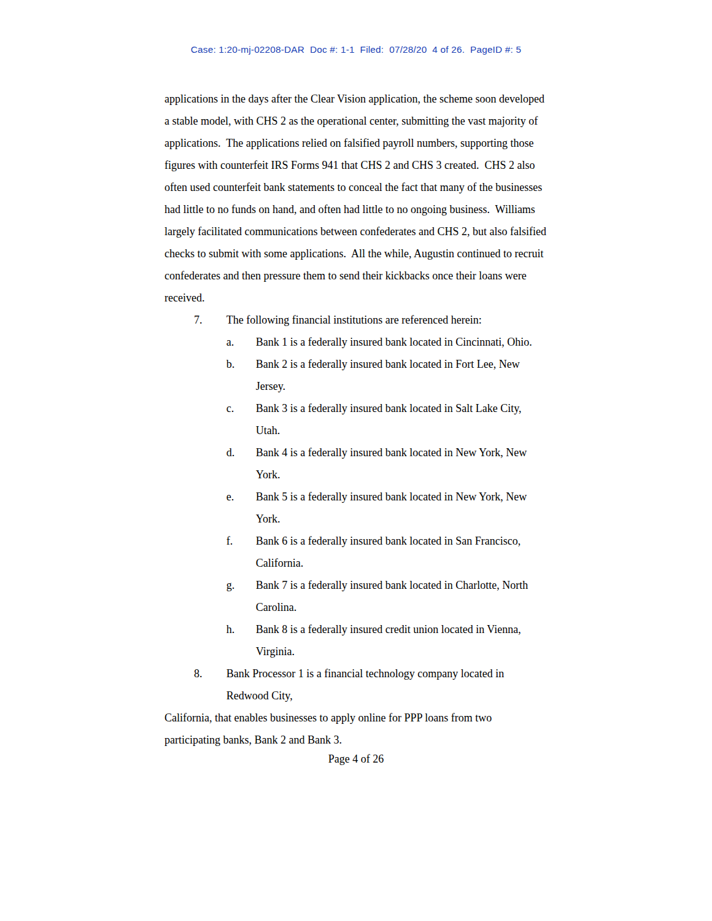Case: 1:20-mj-02208-DAR Doc #: 1-1 Filed: 07/28/20 4 of 26. PageID #: 5
applications in the days after the Clear Vision application, the scheme soon developed a stable model, with CHS 2 as the operational center, submitting the vast majority of applications. The applications relied on falsified payroll numbers, supporting those figures with counterfeit IRS Forms 941 that CHS 2 and CHS 3 created. CHS 2 also often used counterfeit bank statements to conceal the fact that many of the businesses had little to no funds on hand, and often had little to no ongoing business. Williams largely facilitated communications between confederates and CHS 2, but also falsified checks to submit with some applications. All the while, Augustin continued to recruit confederates and then pressure them to send their kickbacks once their loans were received.
7. The following financial institutions are referenced herein:
a. Bank 1 is a federally insured bank located in Cincinnati, Ohio.
b. Bank 2 is a federally insured bank located in Fort Lee, New Jersey.
c. Bank 3 is a federally insured bank located in Salt Lake City, Utah.
d. Bank 4 is a federally insured bank located in New York, New York.
e. Bank 5 is a federally insured bank located in New York, New York.
f. Bank 6 is a federally insured bank located in San Francisco, California.
g. Bank 7 is a federally insured bank located in Charlotte, North Carolina.
h. Bank 8 is a federally insured credit union located in Vienna, Virginia.
8. Bank Processor 1 is a financial technology company located in Redwood City,
California, that enables businesses to apply online for PPP loans from two participating banks, Bank 2 and Bank 3.
Page 4 of 26